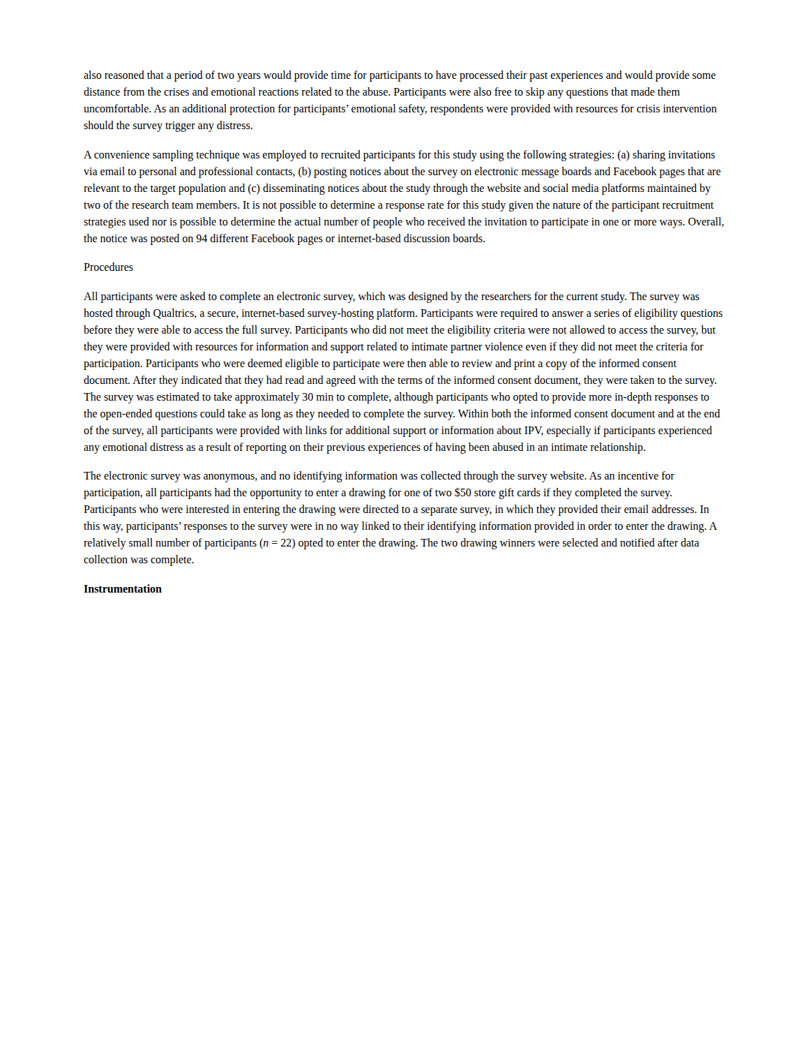also reasoned that a period of two years would provide time for participants to have processed their past experiences and would provide some distance from the crises and emotional reactions related to the abuse. Participants were also free to skip any questions that made them uncomfortable. As an additional protection for participants’ emotional safety, respondents were provided with resources for crisis intervention should the survey trigger any distress.
A convenience sampling technique was employed to recruited participants for this study using the following strategies: (a) sharing invitations via email to personal and professional contacts, (b) posting notices about the survey on electronic message boards and Facebook pages that are relevant to the target population and (c) disseminating notices about the study through the website and social media platforms maintained by two of the research team members. It is not possible to determine a response rate for this study given the nature of the participant recruitment strategies used nor is possible to determine the actual number of people who received the invitation to participate in one or more ways. Overall, the notice was posted on 94 different Facebook pages or internet-based discussion boards.
Procedures
All participants were asked to complete an electronic survey, which was designed by the researchers for the current study. The survey was hosted through Qualtrics, a secure, internet-based survey-hosting platform. Participants were required to answer a series of eligibility questions before they were able to access the full survey. Participants who did not meet the eligibility criteria were not allowed to access the survey, but they were provided with resources for information and support related to intimate partner violence even if they did not meet the criteria for participation. Participants who were deemed eligible to participate were then able to review and print a copy of the informed consent document. After they indicated that they had read and agreed with the terms of the informed consent document, they were taken to the survey. The survey was estimated to take approximately 30 min to complete, although participants who opted to provide more in-depth responses to the open-ended questions could take as long as they needed to complete the survey. Within both the informed consent document and at the end of the survey, all participants were provided with links for additional support or information about IPV, especially if participants experienced any emotional distress as a result of reporting on their previous experiences of having been abused in an intimate relationship.
The electronic survey was anonymous, and no identifying information was collected through the survey website. As an incentive for participation, all participants had the opportunity to enter a drawing for one of two $50 store gift cards if they completed the survey. Participants who were interested in entering the drawing were directed to a separate survey, in which they provided their email addresses. In this way, participants’ responses to the survey were in no way linked to their identifying information provided in order to enter the drawing. A relatively small number of participants (n = 22) opted to enter the drawing. The two drawing winners were selected and notified after data collection was complete.
Instrumentation